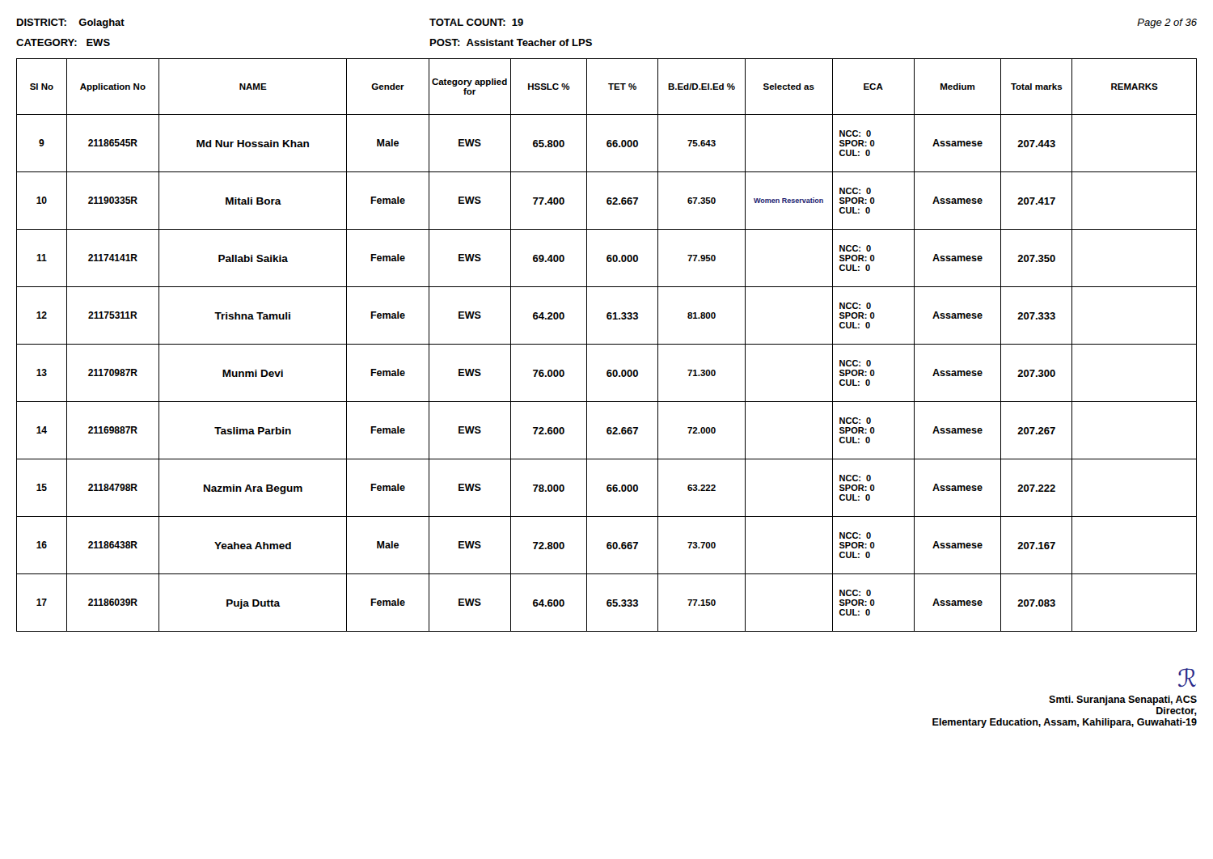DISTRICT: Golaghat
CATEGORY: EWS
TOTAL COUNT: 19
POST: Assistant Teacher of LPS
Page 2 of 36
| Sl No | Application No | NAME | Gender | Category applied for | HSSLC % | TET % | B.Ed/D.El.Ed % | Selected as | ECA | Medium | Total marks | REMARKS |
| --- | --- | --- | --- | --- | --- | --- | --- | --- | --- | --- | --- | --- |
| 9 | 21186545R | Md Nur Hossain Khan | Male | EWS | 65.800 | 66.000 | 75.643 | | NCC: 0 SPOR: 0 CUL: 0 | Assamese | 207.443 | |
| 10 | 21190335R | Mitali Bora | Female | EWS | 77.400 | 62.667 | 67.350 | Women Reservation | NCC: 0 SPOR: 0 CUL: 0 | Assamese | 207.417 | |
| 11 | 21174141R | Pallabi Saikia | Female | EWS | 69.400 | 60.000 | 77.950 | | NCC: 0 SPOR: 0 CUL: 0 | Assamese | 207.350 | |
| 12 | 21175311R | Trishna Tamuli | Female | EWS | 64.200 | 61.333 | 81.800 | | NCC: 0 SPOR: 0 CUL: 0 | Assamese | 207.333 | |
| 13 | 21170987R | Munmi Devi | Female | EWS | 76.000 | 60.000 | 71.300 | | NCC: 0 SPOR: 0 CUL: 0 | Assamese | 207.300 | |
| 14 | 21169887R | Taslima Parbin | Female | EWS | 72.600 | 62.667 | 72.000 | | NCC: 0 SPOR: 0 CUL: 0 | Assamese | 207.267 | |
| 15 | 21184798R | Nazmin Ara Begum | Female | EWS | 78.000 | 66.000 | 63.222 | | NCC: 0 SPOR: 0 CUL: 0 | Assamese | 207.222 | |
| 16 | 21186438R | Yeahea Ahmed | Male | EWS | 72.800 | 60.667 | 73.700 | | NCC: 0 SPOR: 0 CUL: 0 | Assamese | 207.167 | |
| 17 | 21186039R | Puja Dutta | Female | EWS | 64.600 | 65.333 | 77.150 | | NCC: 0 SPOR: 0 CUL: 0 | Assamese | 207.083 | |
ℛ
Smti. Suranjana Senapati, ACS
Director,
Elementary Education, Assam, Kahilipara, Guwahati-19